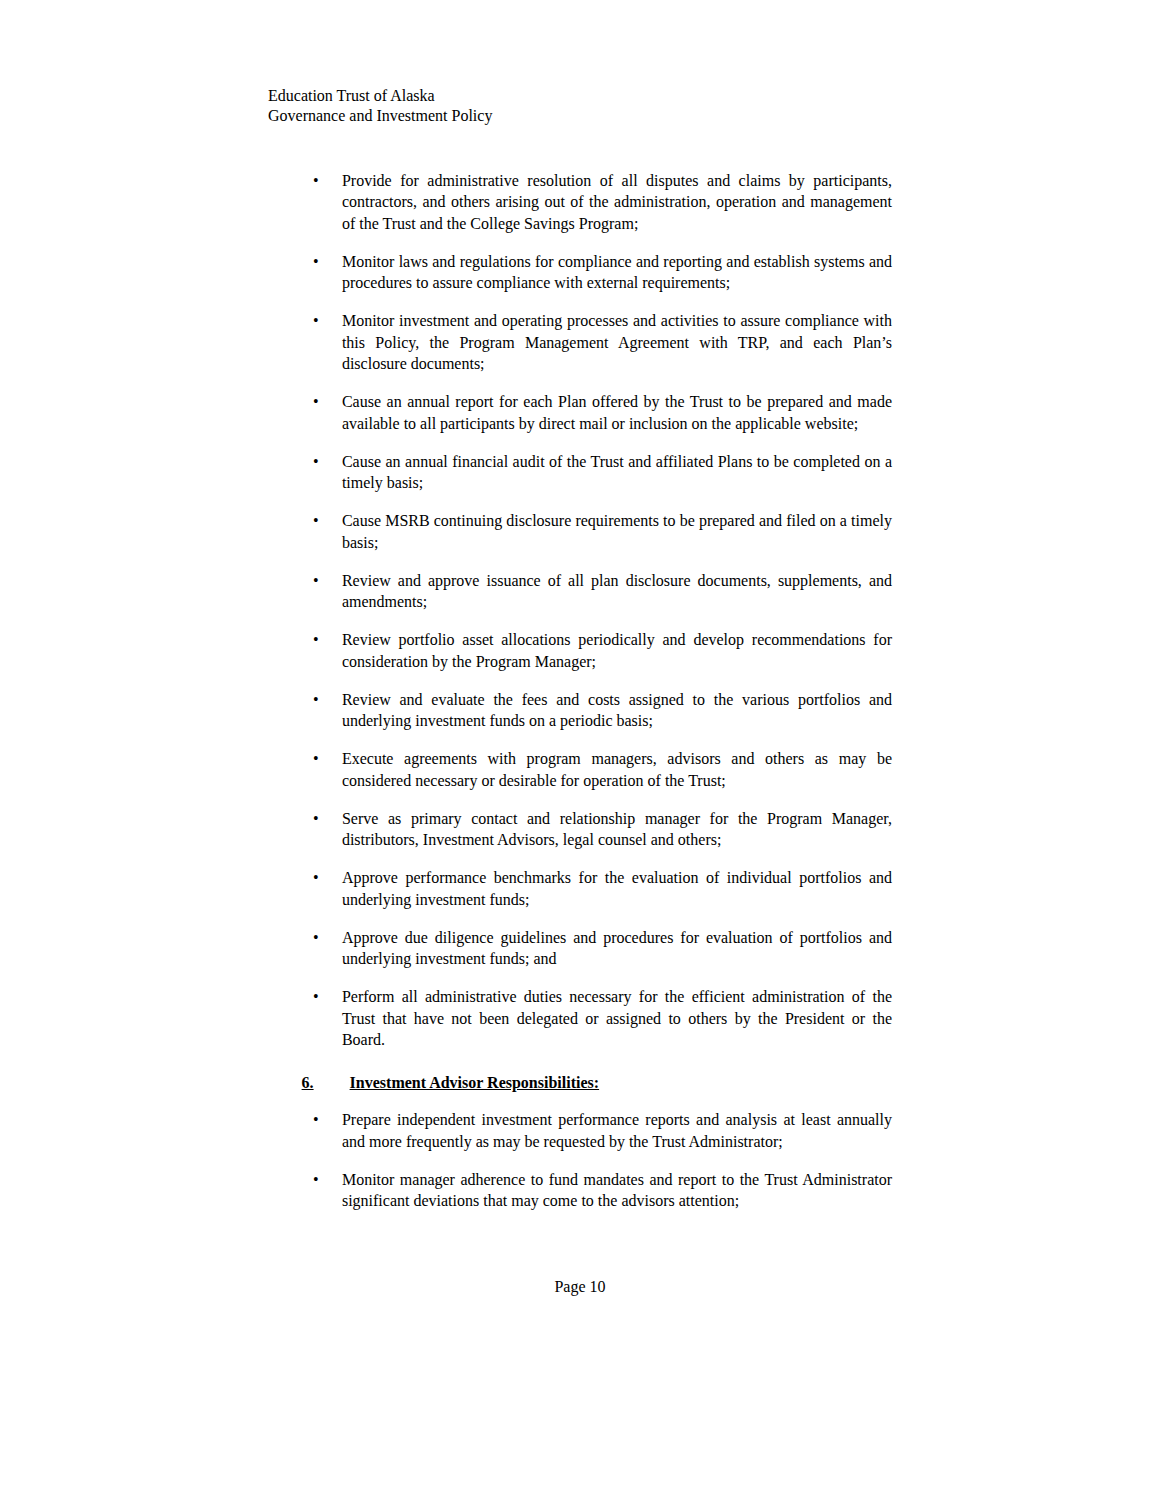Education Trust of Alaska
Governance and Investment Policy
Provide for administrative resolution of all disputes and claims by participants, contractors, and others arising out of the administration, operation and management of the Trust and the College Savings Program;
Monitor laws and regulations for compliance and reporting and establish systems and procedures to assure compliance with external requirements;
Monitor investment and operating processes and activities to assure compliance with this Policy, the Program Management Agreement with TRP, and each Plan’s disclosure documents;
Cause an annual report for each Plan offered by the Trust to be prepared and made available to all participants by direct mail or inclusion on the applicable website;
Cause an annual financial audit of the Trust and affiliated Plans to be completed on a timely basis;
Cause MSRB continuing disclosure requirements to be prepared and filed on a timely basis;
Review and approve issuance of all plan disclosure documents, supplements, and amendments;
Review portfolio asset allocations periodically and develop recommendations for consideration by the Program Manager;
Review and evaluate the fees and costs assigned to the various portfolios and underlying investment funds on a periodic basis;
Execute agreements with program managers, advisors and others as may be considered necessary or desirable for operation of the Trust;
Serve as primary contact and relationship manager for the Program Manager, distributors, Investment Advisors, legal counsel and others;
Approve performance benchmarks for the evaluation of individual portfolios and underlying investment funds;
Approve due diligence guidelines and procedures for evaluation of portfolios and underlying investment funds; and
Perform all administrative duties necessary for the efficient administration of the Trust that have not been delegated or assigned to others by the President or the Board.
6. Investment Advisor Responsibilities:
Prepare independent investment performance reports and analysis at least annually and more frequently as may be requested by the Trust Administrator;
Monitor manager adherence to fund mandates and report to the Trust Administrator significant deviations that may come to the advisors attention;
Page 10